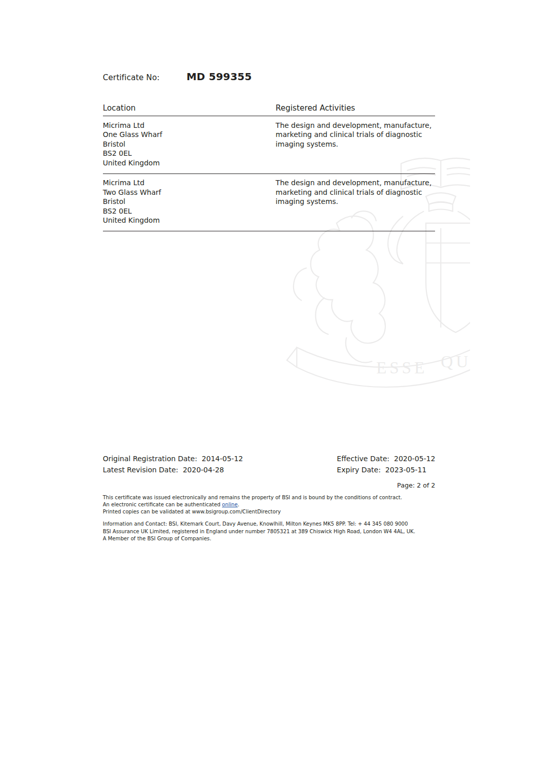ESSE QUAM
Certificate No:
MD 599355
Location
Registered Activities
| Micrima Ltd One Glass Wharf Bristol BS2 0EL United Kingdom | The design and development, manufacture, marketing and clinical trials of diagnostic imaging systems. |
| Micrima Ltd Two Glass Wharf Bristol BS2 0EL United Kingdom | The design and development, manufacture, marketing and clinical trials of diagnostic imaging systems. |
Original Registration Date: 2014-05-12
Latest Revision Date: 2020-04-28
Effective Date: 2020-05-12
Expiry Date: 2023-05-11
Page: 2 of 2
This certificate was issued electronically and remains the property of BSI and is bound by the conditions of contract.
An electronic certificate can be authenticated online.
Printed copies can be validated at www.bsigroup.com/ClientDirectory
Information and Contact: BSI, Kitemark Court, Davy Avenue, Knowlhill, Milton Keynes MK5 8PP. Tel: + 44 345 080 9000
BSI Assurance UK Limited, registered in England under number 7805321 at 389 Chiswick High Road, London W4 4AL, UK.
A Member of the BSI Group of Companies.